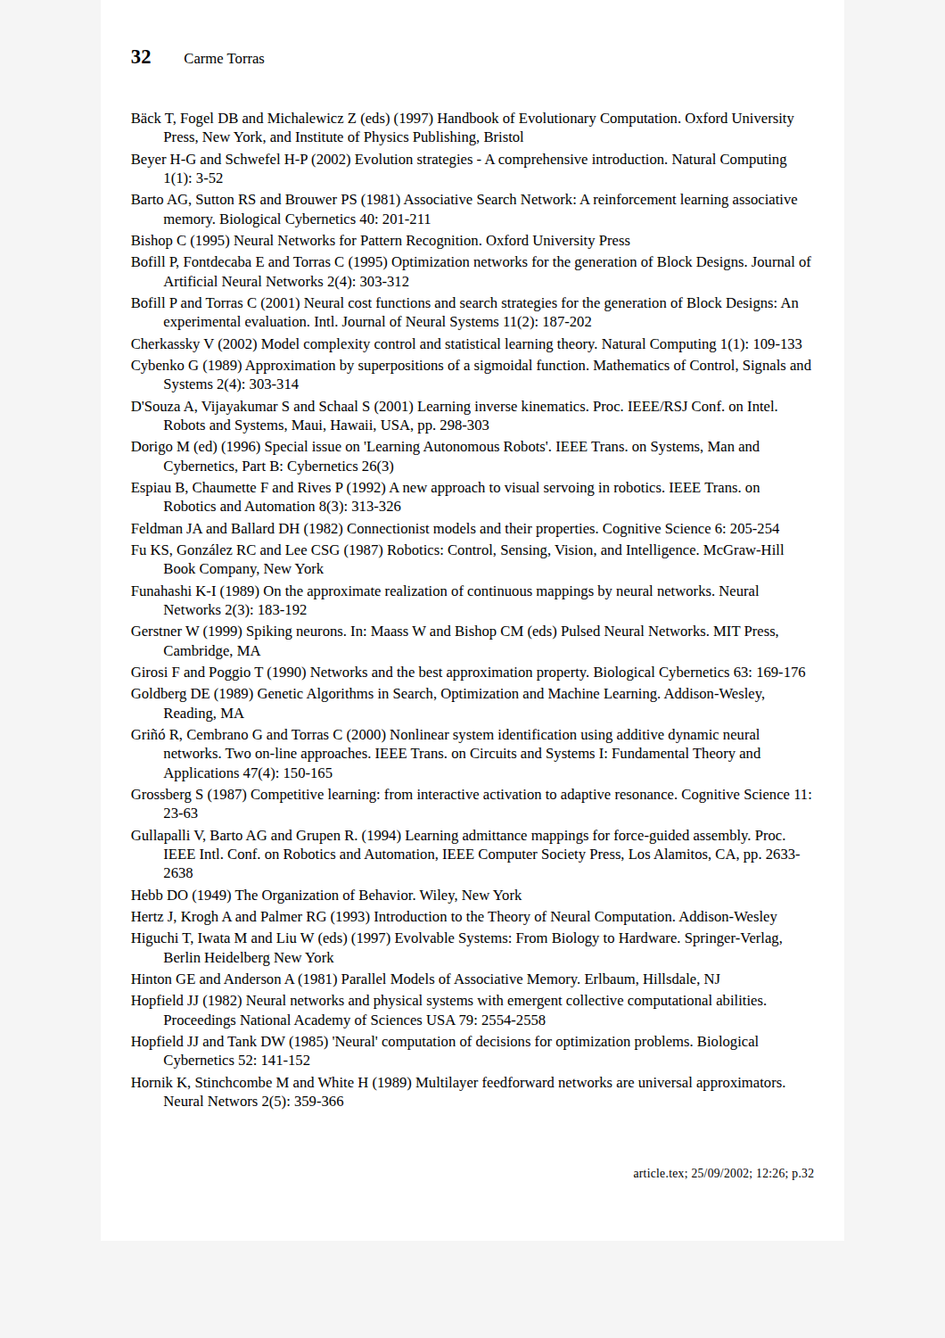32 Carme Torras
Bäck T, Fogel DB and Michalewicz Z (eds) (1997) Handbook of Evolutionary Computation. Oxford University Press, New York, and Institute of Physics Publishing, Bristol
Beyer H-G and Schwefel H-P (2002) Evolution strategies - A comprehensive introduction. Natural Computing 1(1): 3-52
Barto AG, Sutton RS and Brouwer PS (1981) Associative Search Network: A reinforcement learning associative memory. Biological Cybernetics 40: 201-211
Bishop C (1995) Neural Networks for Pattern Recognition. Oxford University Press
Bofill P, Fontdecaba E and Torras C (1995) Optimization networks for the generation of Block Designs. Journal of Artificial Neural Networks 2(4): 303-312
Bofill P and Torras C (2001) Neural cost functions and search strategies for the generation of Block Designs: An experimental evaluation. Intl. Journal of Neural Systems 11(2): 187-202
Cherkassky V (2002) Model complexity control and statistical learning theory. Natural Computing 1(1): 109-133
Cybenko G (1989) Approximation by superpositions of a sigmoidal function. Mathematics of Control, Signals and Systems 2(4): 303-314
D'Souza A, Vijayakumar S and Schaal S (2001) Learning inverse kinematics. Proc. IEEE/RSJ Conf. on Intel. Robots and Systems, Maui, Hawaii, USA, pp. 298-303
Dorigo M (ed) (1996) Special issue on 'Learning Autonomous Robots'. IEEE Trans. on Systems, Man and Cybernetics, Part B: Cybernetics 26(3)
Espiau B, Chaumette F and Rives P (1992) A new approach to visual servoing in robotics. IEEE Trans. on Robotics and Automation 8(3): 313-326
Feldman JA and Ballard DH (1982) Connectionist models and their properties. Cognitive Science 6: 205-254
Fu KS, González RC and Lee CSG (1987) Robotics: Control, Sensing, Vision, and Intelligence. McGraw-Hill Book Company, New York
Funahashi K-I (1989) On the approximate realization of continuous mappings by neural networks. Neural Networks 2(3): 183-192
Gerstner W (1999) Spiking neurons. In: Maass W and Bishop CM (eds) Pulsed Neural Networks. MIT Press, Cambridge, MA
Girosi F and Poggio T (1990) Networks and the best approximation property. Biological Cybernetics 63: 169-176
Goldberg DE (1989) Genetic Algorithms in Search, Optimization and Machine Learning. Addison-Wesley, Reading, MA
Griñó R, Cembrano G and Torras C (2000) Nonlinear system identification using additive dynamic neural networks. Two on-line approaches. IEEE Trans. on Circuits and Systems I: Fundamental Theory and Applications 47(4): 150-165
Grossberg S (1987) Competitive learning: from interactive activation to adaptive resonance. Cognitive Science 11: 23-63
Gullapalli V, Barto AG and Grupen R. (1994) Learning admittance mappings for force-guided assembly. Proc. IEEE Intl. Conf. on Robotics and Automation, IEEE Computer Society Press, Los Alamitos, CA, pp. 2633-2638
Hebb DO (1949) The Organization of Behavior. Wiley, New York
Hertz J, Krogh A and Palmer RG (1993) Introduction to the Theory of Neural Computation. Addison-Wesley
Higuchi T, Iwata M and Liu W (eds) (1997) Evolvable Systems: From Biology to Hardware. Springer-Verlag, Berlin Heidelberg New York
Hinton GE and Anderson A (1981) Parallel Models of Associative Memory. Erlbaum, Hillsdale, NJ
Hopfield JJ (1982) Neural networks and physical systems with emergent collective computational abilities. Proceedings National Academy of Sciences USA 79: 2554-2558
Hopfield JJ and Tank DW (1985) 'Neural' computation of decisions for optimization problems. Biological Cybernetics 52: 141-152
Hornik K, Stinchcombe M and White H (1989) Multilayer feedforward networks are universal approximators. Neural Networs 2(5): 359-366
article.tex; 25/09/2002; 12:26; p.32